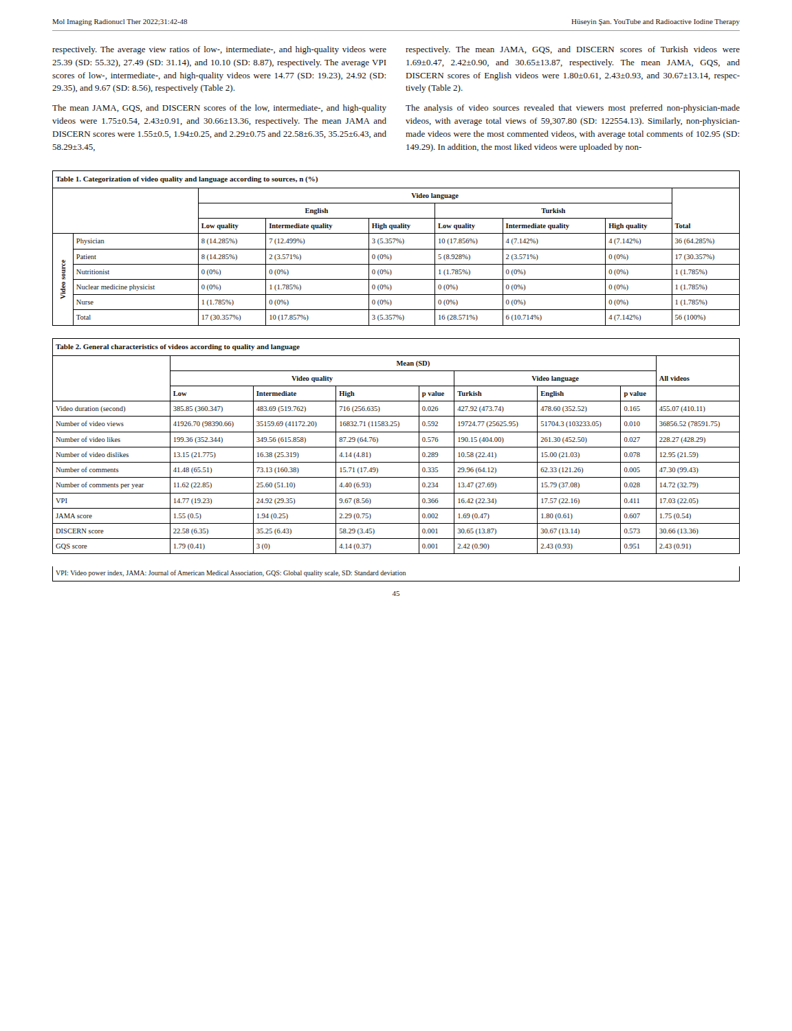Mol Imaging Radionucl Ther 2022;31:42-48 Hüseyin Şan. YouTube and Radioactive Iodine Therapy
respectively. The average view ratios of low-, intermediate-, and high-quality videos were 25.39 (SD: 55.32), 27.49 (SD: 31.14), and 10.10 (SD: 8.87), respectively. The average VPI scores of low-, intermediate-, and high-quality videos were 14.77 (SD: 19.23), 24.92 (SD: 29.35), and 9.67 (SD: 8.56), respectively (Table 2).
The mean JAMA, GQS, and DISCERN scores of the low, intermediate-, and high-quality videos were 1.75±0.54, 2.43±0.91, and 30.66±13.36, respectively. The mean JAMA and DISCERN scores were 1.55±0.5, 1.94±0.25, and 2.29±0.75 and 22.58±6.35, 35.25±6.43, and 58.29±3.45,
respectively. The mean JAMA, GQS, and DISCERN scores of Turkish videos were 1.69±0.47, 2.42±0.90, and 30.65±13.87, respectively. The mean JAMA, GQS, and DISCERN scores of English videos were 1.80±0.61, 2.43±0.93, and 30.67±13.14, respectively (Table 2).
The analysis of video sources revealed that viewers most preferred non-physician-made videos, with average total views of 59,307.80 (SD: 122554.13). Similarly, non-physician-made videos were the most commented videos, with average total comments of 102.95 (SD: 149.29). In addition, the most liked videos were uploaded by non-
Table 1. Categorization of video quality and language according to sources, n (%)
| | Video language | Total |
| --- | --- | --- |
| English | Turkish |
| Low quality | Intermediate quality | High quality | Low quality | Intermediate quality | High quality |
| Video source | Physician | 8 (14.285%) | 7 (12.499%) | 3 (5.357%) | 10 (17.856%) | 4 (7.142%) | 4 (7.142%) | 36 (64.285%) |
| Patient | 8 (14.285%) | 2 (3.571%) | 0 (0%) | 5 (8.928%) | 2 (3.571%) | 0 (0%) | 17 (30.357%) |
| Nutritionist | 0 (0%) | 0 (0%) | 0 (0%) | 1 (1.785%) | 0 (0%) | 0 (0%) | 1 (1.785%) |
| Nuclear medicine physicist | 0 (0%) | 1 (1.785%) | 0 (0%) | 0 (0%) | 0 (0%) | 0 (0%) | 1 (1.785%) |
| Nurse | 1 (1.785%) | 0 (0%) | 0 (0%) | 0 (0%) | 0 (0%) | 0 (0%) | 1 (1.785%) |
| Total | 17 (30.357%) | 10 (17.857%) | 3 (5.357%) | 16 (28.571%) | 6 (10.714%) | 4 (7.142%) | 56 (100%) |
Table 2. General characteristics of videos according to quality and language
| | Mean (SD) | All videos |
| --- | --- | --- |
| Video quality | Video language |
| Low | Intermediate | High | p value | Turkish | English | p value | |
| Video duration (second) | 385.85 (360.347) | 483.69 (519.762) | 716 (256.635) | 0.026 | 427.92 (473.74) | 478.60 (352.52) | 0.165 | 455.07 (410.11) |
| Number of video views | 41926.70 (98390.66) | 35159.69 (41172.20) | 16832.71 (11583.25) | 0.592 | 19724.77 (25625.95) | 51704.3 (103233.05) | 0.010 | 36856.52 (78591.75) |
| Number of video likes | 199.36 (352.344) | 349.56 (615.858) | 87.29 (64.76) | 0.576 | 190.15 (404.00) | 261.30 (452.50) | 0.027 | 228.27 (428.29) |
| Number of video dislikes | 13.15 (21.775) | 16.38 (25.319) | 4.14 (4.81) | 0.289 | 10.58 (22.41) | 15.00 (21.03) | 0.078 | 12.95 (21.59) |
| Number of comments | 41.48 (65.51) | 73.13 (160.38) | 15.71 (17.49) | 0.335 | 29.96 (64.12) | 62.33 (121.26) | 0.005 | 47.30 (99.43) |
| Number of comments per year | 11.62 (22.85) | 25.60 (51.10) | 4.40 (6.93) | 0.234 | 13.47 (27.69) | 15.79 (37.08) | 0.028 | 14.72 (32.79) |
| VPI | 14.77 (19.23) | 24.92 (29.35) | 9.67 (8.56) | 0.366 | 16.42 (22.34) | 17.57 (22.16) | 0.411 | 17.03 (22.05) |
| JAMA score | 1.55 (0.5) | 1.94 (0.25) | 2.29 (0.75) | 0.002 | 1.69 (0.47) | 1.80 (0.61) | 0.607 | 1.75 (0.54) |
| DISCERN score | 22.58 (6.35) | 35.25 (6.43) | 58.29 (3.45) | 0.001 | 30.65 (13.87) | 30.67 (13.14) | 0.573 | 30.66 (13.36) |
| GQS score | 1.79 (0.41) | 3 (0) | 4.14 (0.37) | 0.001 | 2.42 (0.90) | 2.43 (0.93) | 0.951 | 2.43 (0.91) |
VPI: Video power index, JAMA: Journal of American Medical Association, GQS: Global quality scale, SD: Standard deviation
45